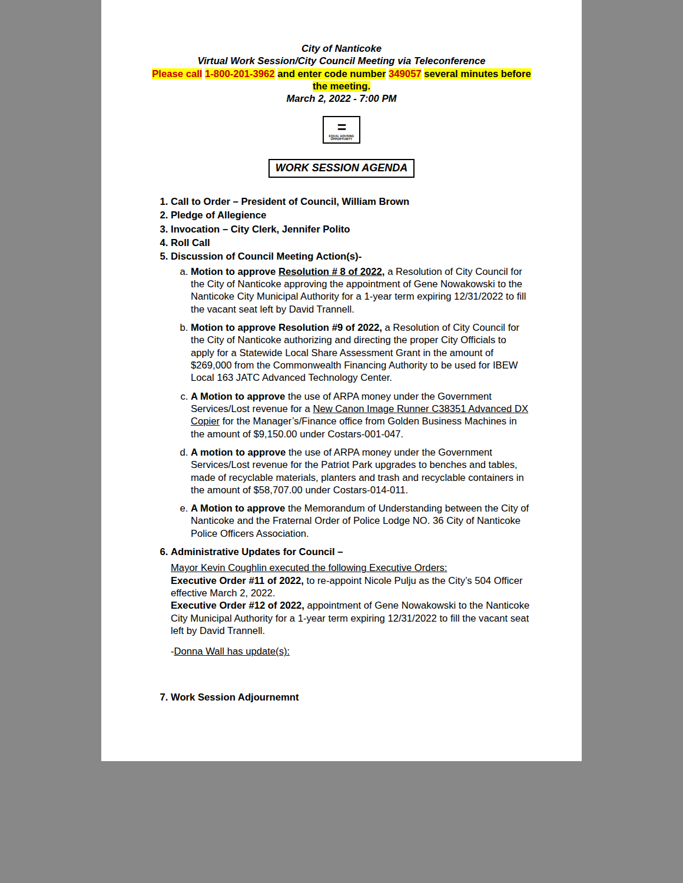City of Nanticoke
Virtual Work Session/City Council Meeting via Teleconference
Please call 1-800-201-3962 and enter code number 349057 several minutes before the meeting.
March 2, 2022 - 7:00 PM
= EQUAL HOUSING
OPPORTUNITY
WORK SESSION AGENDA
Call to Order – President of Council, William Brown
Pledge of Allegience
Invocation – City Clerk, Jennifer Polito
Roll Call
Discussion of Council Meeting Action(s)-
Motion to approve Resolution # 8 of 2022, a Resolution of City Council for the City of Nanticoke approving the appointment of Gene Nowakowski to the Nanticoke City Municipal Authority for a 1-year term expiring 12/31/2022 to fill the vacant seat left by David Trannell.
Motion to approve Resolution #9 of 2022, a Resolution of City Council for the City of Nanticoke authorizing and directing the proper City Officials to apply for a Statewide Local Share Assessment Grant in the amount of $269,000 from the Commonwealth Financing Authority to be used for IBEW Local 163 JATC Advanced Technology Center.
A Motion to approve the use of ARPA money under the Government Services/Lost revenue for a New Canon Image Runner C38351 Advanced DX Copier for the Manager’s/Finance office from Golden Business Machines in the amount of $9,150.00 under Costars-001-047.
A motion to approve the use of ARPA money under the Government Services/Lost revenue for the Patriot Park upgrades to benches and tables, made of recyclable materials, planters and trash and recyclable containers in the amount of $58,707.00 under Costars-014-011.
A Motion to approve the Memorandum of Understanding between the City of Nanticoke and the Fraternal Order of Police Lodge NO. 36 City of Nanticoke Police Officers Association.
Administrative Updates for Council –
Mayor Kevin Coughlin executed the following Executive Orders:
Executive Order #11 of 2022, to re-appoint Nicole Pulju as the City’s 504 Officer effective March 2, 2022.
Executive Order #12 of 2022, appointment of Gene Nowakowski to the Nanticoke City Municipal Authority for a 1-year term expiring 12/31/2022 to fill the vacant seat left by David Trannell.
-Donna Wall has update(s):
Work Session Adjournemnt